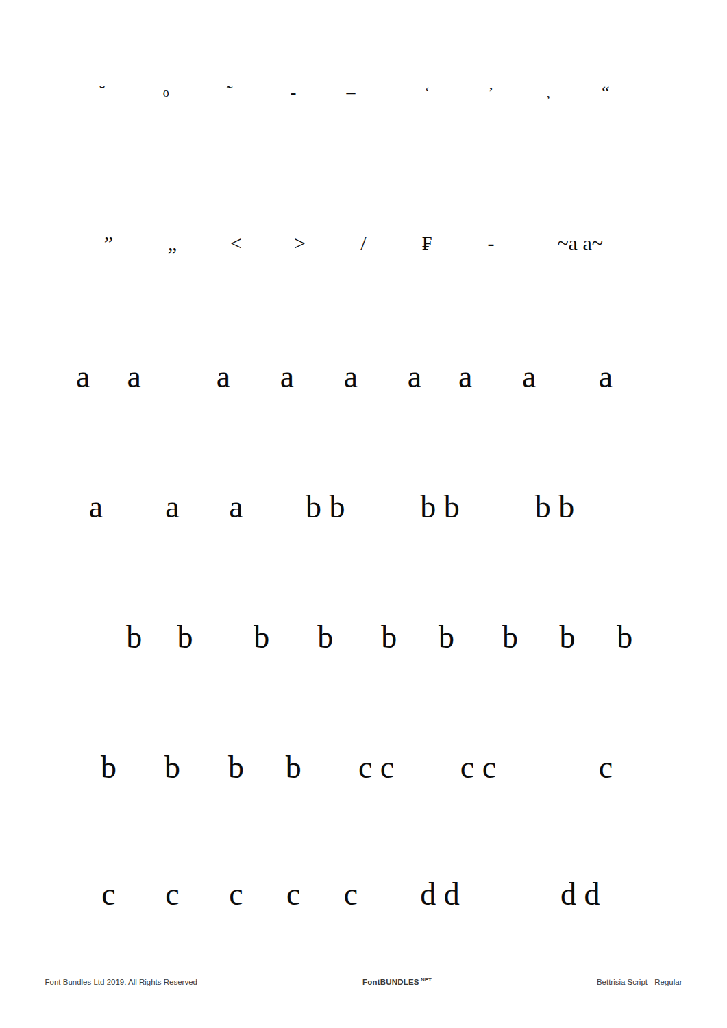˘ o ˜ ‐ – ‘ ’ , “
” „ < > / ₣ - ~a a~
a a a a a a a a a
a a a b b b b b b
b b b b b b b b b
b b b b c c c c c
c c c c c d d d d
Font Bundles Ltd 2019. All Rights Reserved
FontBUNDLES.NET
Bettrisia Script - Regular